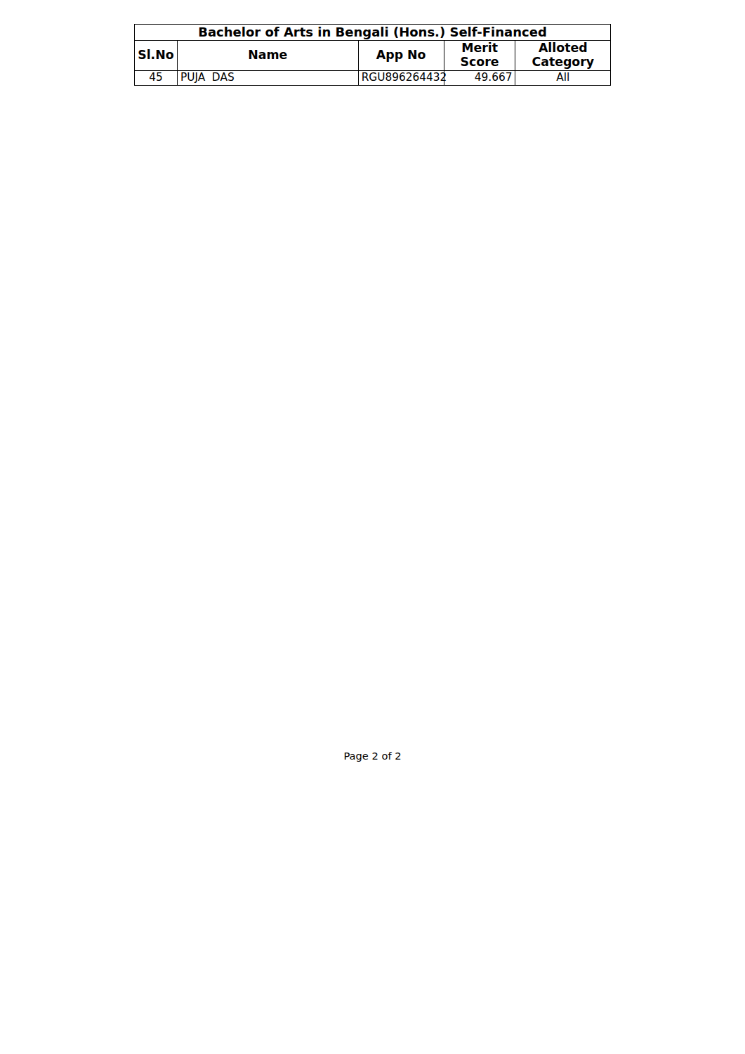| Bachelor of Arts in Bengali (Hons.) Self-Financed |
| --- |
| Sl.No | Name | App No | Merit Score | Alloted Category |
| 45 | PUJA DAS | RGU896264432 | 49.667 | All |
Page 2 of 2